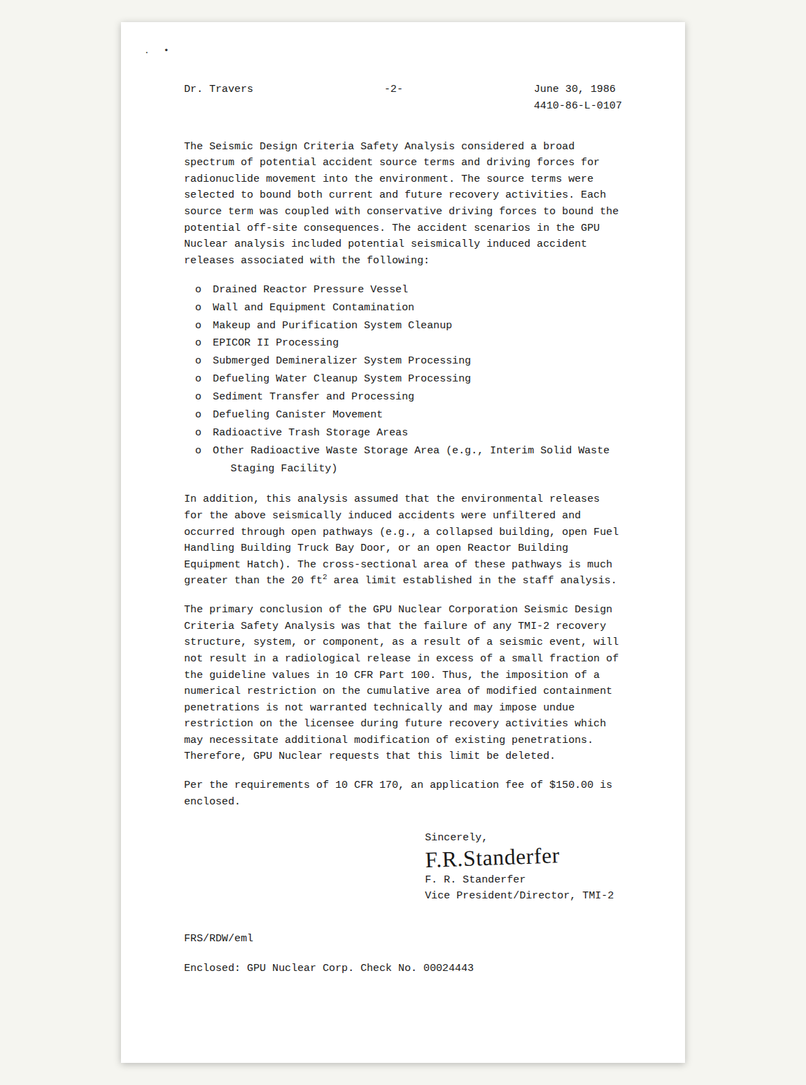. •
Dr. Travers
-2-
June 30, 1986
4410-86-L-0107
The Seismic Design Criteria Safety Analysis considered a broad spectrum of potential accident source terms and driving forces for radionuclide movement into the environment. The source terms were selected to bound both current and future recovery activities. Each source term was coupled with conservative driving forces to bound the potential off-site consequences. The accident scenarios in the GPU Nuclear analysis included potential seismically induced accident releases associated with the following:
Drained Reactor Pressure Vessel
Wall and Equipment Contamination
Makeup and Purification System Cleanup
EPICOR II Processing
Submerged Demineralizer System Processing
Defueling Water Cleanup System Processing
Sediment Transfer and Processing
Defueling Canister Movement
Radioactive Trash Storage Areas
Other Radioactive Waste Storage Area (e.g., Interim Solid Waste
Staging Facility)
In addition, this analysis assumed that the environmental releases for the above seismically induced accidents were unfiltered and occurred through open pathways (e.g., a collapsed building, open Fuel Handling Building Truck Bay Door, or an open Reactor Building Equipment Hatch). The cross-sectional area of these pathways is much greater than the 20 ft2 area limit established in the staff analysis.
The primary conclusion of the GPU Nuclear Corporation Seismic Design Criteria Safety Analysis was that the failure of any TMI-2 recovery structure, system, or component, as a result of a seismic event, will not result in a radiological release in excess of a small fraction of the guideline values in 10 CFR Part 100. Thus, the imposition of a numerical restriction on the cumulative area of modified containment penetrations is not warranted technically and may impose undue restriction on the licensee during future recovery activities which may necessitate additional modification of existing penetrations. Therefore, GPU Nuclear requests that this limit be deleted.
Per the requirements of 10 CFR 170, an application fee of $150.00 is enclosed.
Sincerely,
F.R.Standerfer
F. R. Standerfer
Vice President/Director, TMI-2
FRS/RDW/eml
Enclosed: GPU Nuclear Corp. Check No. 00024443